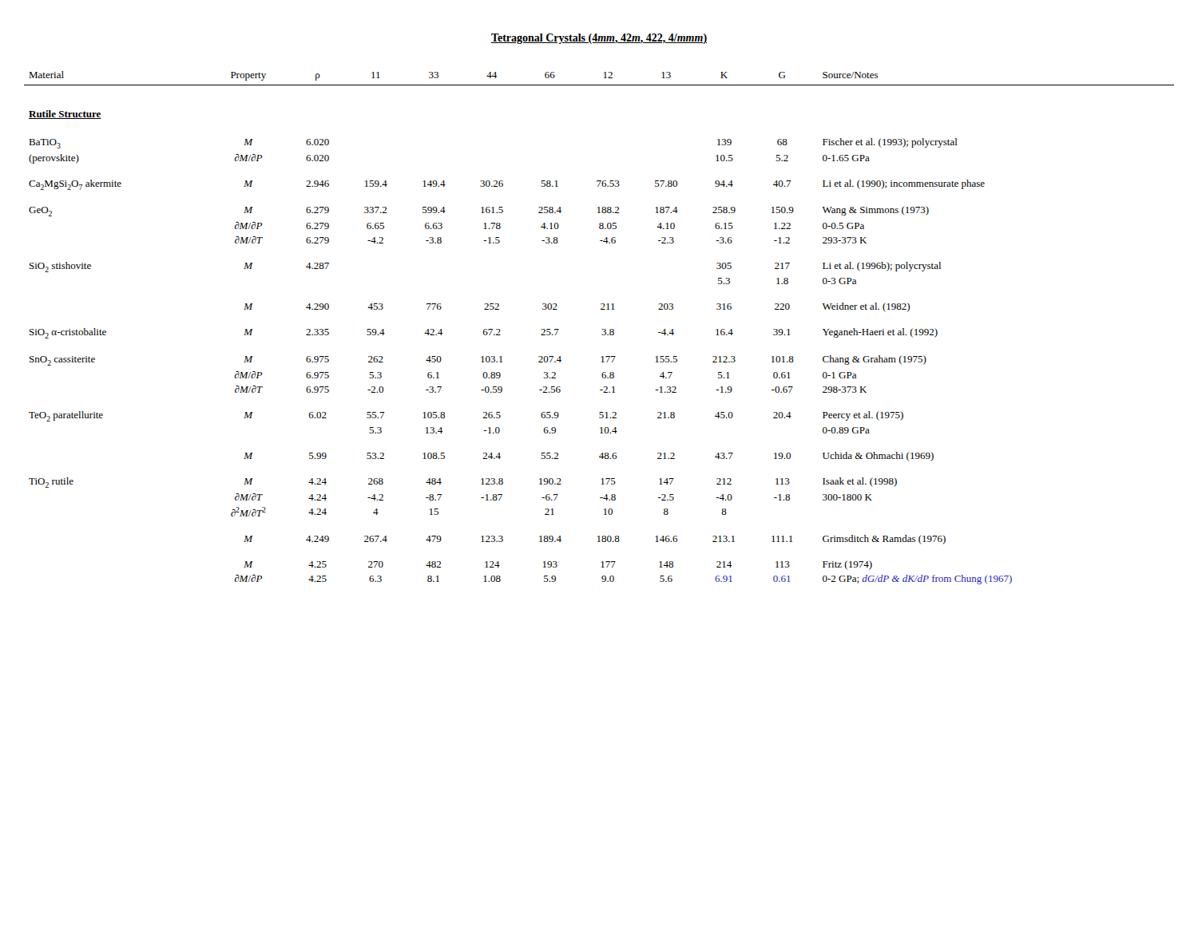Tetragonal Crystals (4mm, 42m, 422, 4/mmm)
| Material | Property | ρ | 11 | 33 | 44 | 66 | 12 | 13 | K | G | Source/Notes |
| --- | --- | --- | --- | --- | --- | --- | --- | --- | --- | --- | --- |
| Rutile Structure |
| BaTiO 3 | M | 6.020 | | | | | | | 139 | 68 | Fischer et al. (1993); polycrystal |
| (perovskite) | ∂ M /∂ P | 6.020 | | | | | | | 10.5 | 5.2 | 0-1.65 GPa |
| Ca 2 MgSi 2 O 7 akermite | M | 2.946 | 159.4 | 149.4 | 30.26 | 58.1 | 76.53 | 57.80 | 94.4 | 40.7 | Li et al. (1990); incommensurate phase |
| GeO 2 | M | 6.279 | 337.2 | 599.4 | 161.5 | 258.4 | 188.2 | 187.4 | 258.9 | 150.9 | Wang & Simmons (1973) |
| | ∂ M /∂ P | 6.279 | 6.65 | 6.63 | 1.78 | 4.10 | 8.05 | 4.10 | 6.15 | 1.22 | 0-0.5 GPa |
| | ∂ M /∂ T | 6.279 | -4.2 | -3.8 | -1.5 | -3.8 | -4.6 | -2.3 | -3.6 | -1.2 | 293-373 K |
| SiO 2 stishovite | M | 4.287 | | | | | | | 305 | 217 | Li et al. (1996b); polycrystal |
| | | | | | | | | | 5.3 | 1.8 | 0-3 GPa |
| | M | 4.290 | 453 | 776 | 252 | 302 | 211 | 203 | 316 | 220 | Weidner et al. (1982) |
| SiO 2 α-cristobalite | M | 2.335 | 59.4 | 42.4 | 67.2 | 25.7 | 3.8 | -4.4 | 16.4 | 39.1 | Yeganeh-Haeri et al. (1992) |
| SnO 2 cassiterite | M | 6.975 | 262 | 450 | 103.1 | 207.4 | 177 | 155.5 | 212.3 | 101.8 | Chang & Graham (1975) |
| | ∂ M /∂ P | 6.975 | 5.3 | 6.1 | 0.89 | 3.2 | 6.8 | 4.7 | 5.1 | 0.61 | 0-1 GPa |
| | ∂ M /∂ T | 6.975 | -2.0 | -3.7 | -0.59 | -2.56 | -2.1 | -1.32 | -1.9 | -0.67 | 298-373 K |
| TeO 2 paratellurite | M | 6.02 | 55.7 | 105.8 | 26.5 | 65.9 | 51.2 | 21.8 | 45.0 | 20.4 | Peercy et al. (1975) |
| | | | 5.3 | 13.4 | -1.0 | 6.9 | 10.4 | | | | 0-0.89 GPa |
| | M | 5.99 | 53.2 | 108.5 | 24.4 | 55.2 | 48.6 | 21.2 | 43.7 | 19.0 | Uchida & Ohmachi (1969) |
| TiO 2 rutile | M | 4.24 | 268 | 484 | 123.8 | 190.2 | 175 | 147 | 212 | 113 | Isaak et al. (1998) |
| | ∂ M /∂ T | 4.24 | -4.2 | -8.7 | -1.87 | -6.7 | -4.8 | -2.5 | -4.0 | -1.8 | 300-1800 K |
| | ∂ 2 M /∂ T 2 | 4.24 | 4 | 15 | | 21 | 10 | 8 | 8 | | |
| | M | 4.249 | 267.4 | 479 | 123.3 | 189.4 | 180.8 | 146.6 | 213.1 | 111.1 | Grimsditch & Ramdas (1976) |
| | M | 4.25 | 270 | 482 | 124 | 193 | 177 | 148 | 214 | 113 | Fritz (1974) |
| | ∂ M /∂ P | 4.25 | 6.3 | 8.1 | 1.08 | 5.9 | 9.0 | 5.6 | 6.91 | 0.61 | 0-2 GPa; dG/dP & dK/dP from Chung (1967) |